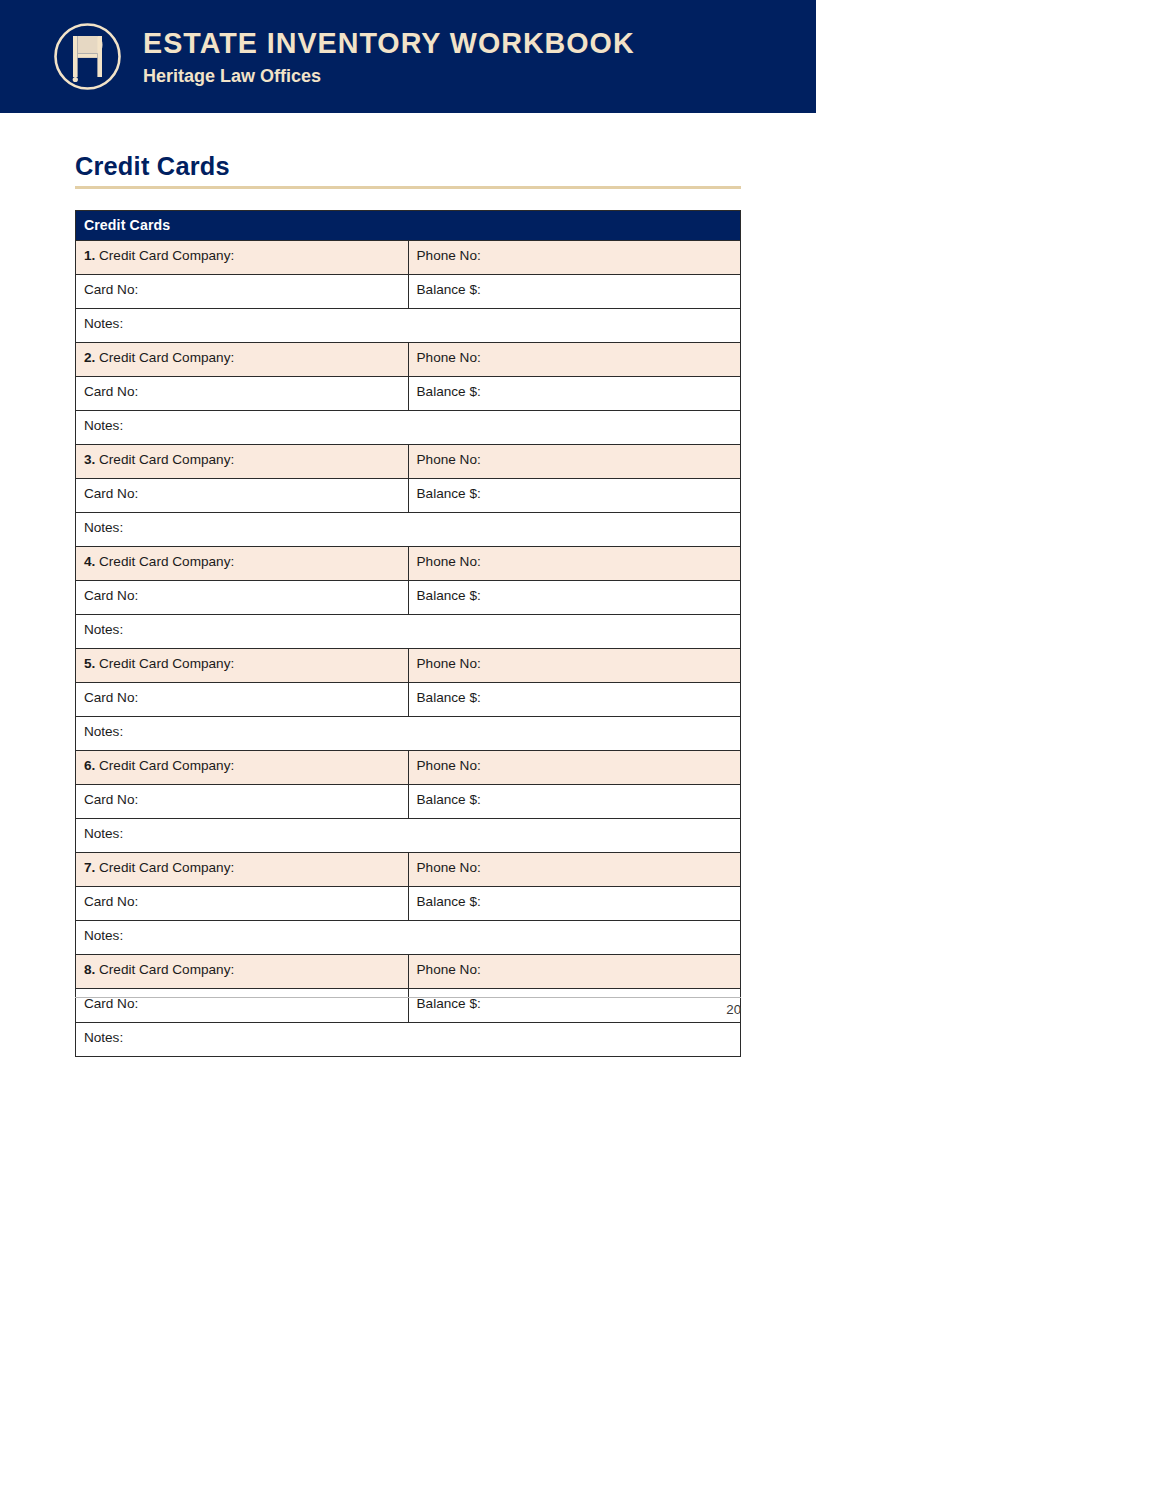Estate Inventory Workbook
Heritage Law Offices
Credit Cards
| Credit Cards |
| --- |
| 1. Credit Card Company: | Phone No: |
| Card No: | Balance $: |
| Notes: |
| 2. Credit Card Company: | Phone No: |
| Card No: | Balance $: |
| Notes: |
| 3. Credit Card Company: | Phone No: |
| Card No: | Balance $: |
| Notes: |
| 4. Credit Card Company: | Phone No: |
| Card No: | Balance $: |
| Notes: |
| 5. Credit Card Company: | Phone No: |
| Card No: | Balance $: |
| Notes: |
| 6. Credit Card Company: | Phone No: |
| Card No: | Balance $: |
| Notes: |
| 7. Credit Card Company: | Phone No: |
| Card No: | Balance $: |
| Notes: |
| 8. Credit Card Company: | Phone No: |
| Card No: | Balance $: |
| Notes: |
20